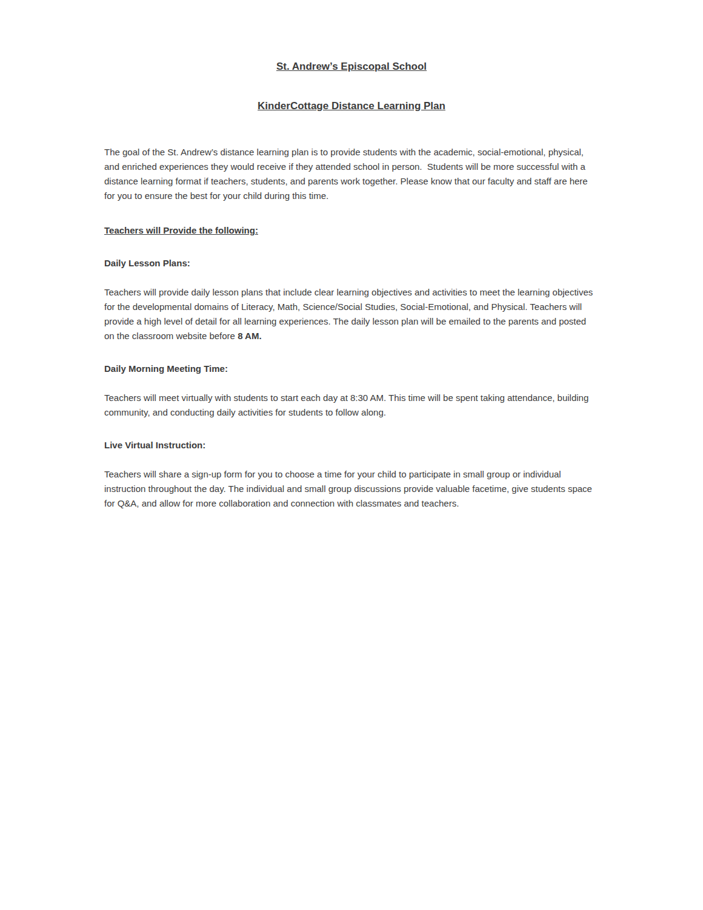St. Andrew’s Episcopal School
KinderCottage Distance Learning Plan
The goal of the St. Andrew’s distance learning plan is to provide students with the academic, social-emotional, physical, and enriched experiences they would receive if they attended school in person. Students will be more successful with a distance learning format if teachers, students, and parents work together. Please know that our faculty and staff are here for you to ensure the best for your child during this time.
Teachers will Provide the following:
Daily Lesson Plans:
Teachers will provide daily lesson plans that include clear learning objectives and activities to meet the learning objectives for the developmental domains of Literacy, Math, Science/Social Studies, Social-Emotional, and Physical. Teachers will provide a high level of detail for all learning experiences. The daily lesson plan will be emailed to the parents and posted on the classroom website before 8 AM.
Daily Morning Meeting Time:
Teachers will meet virtually with students to start each day at 8:30 AM. This time will be spent taking attendance, building community, and conducting daily activities for students to follow along.
Live Virtual Instruction:
Teachers will share a sign-up form for you to choose a time for your child to participate in small group or individual instruction throughout the day. The individual and small group discussions provide valuable facetime, give students space for Q&A, and allow for more collaboration and connection with classmates and teachers.